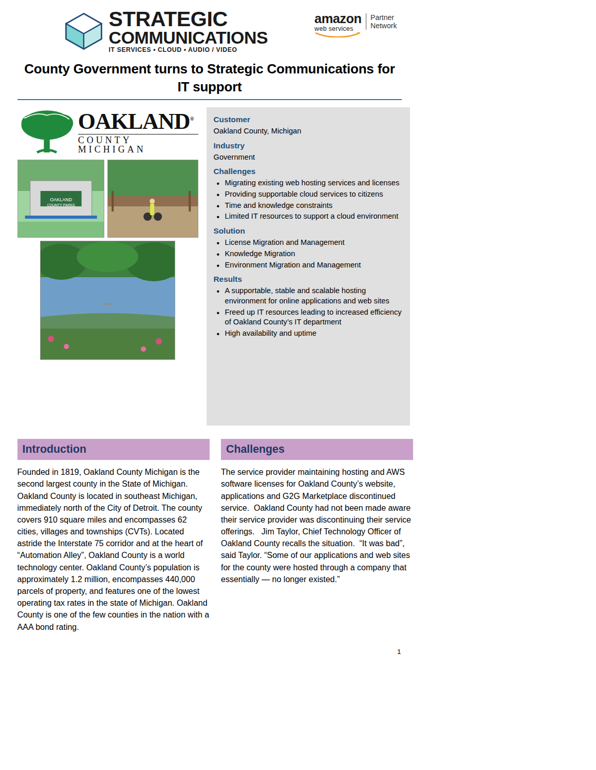STRATEGIC
COMMUNICATIONS
IT SERVICES • CLOUD • AUDIO / VIDEO
amazon
web services
Partner
Network
County Government turns to Strategic Communications for IT support
OAKLAND®
COUNTY MICHIGAN
OAKLAND COUNTY PARKS
Customer
Oakland County, Michigan
Industry
Government
Challenges
Migrating existing web hosting services and licenses
Providing supportable cloud services to citizens
Time and knowledge constraints
Limited IT resources to support a cloud environment
Solution
License Migration and Management
Knowledge Migration
Environment Migration and Management
Results
A supportable, stable and scalable hosting environment for online applications and web sites
Freed up IT resources leading to increased efficiency of Oakland County’s IT department
High availability and uptime
Introduction
Founded in 1819, Oakland County Michigan is the second largest county in the State of Michigan. Oakland County is located in southeast Michigan, immediately north of the City of Detroit. The county covers 910 square miles and encompasses 62 cities, villages and townships (CVTs). Located astride the Interstate 75 corridor and at the heart of “Automation Alley”, Oakland County is a world technology center. Oakland County’s population is approximately 1.2 million, encompasses 440,000 parcels of property, and features one of the lowest operating tax rates in the state of Michigan. Oakland County is one of the few counties in the nation with a AAA bond rating.
Challenges
The service provider maintaining hosting and AWS software licenses for Oakland County’s website, applications and G2G Marketplace discontinued service. Oakland County had not been made aware their service provider was discontinuing their service offerings. Jim Taylor, Chief Technology Officer of Oakland County recalls the situation. “It was bad”, said Taylor. “Some of our applications and web sites for the county were hosted through a company that essentially — no longer existed.”
1